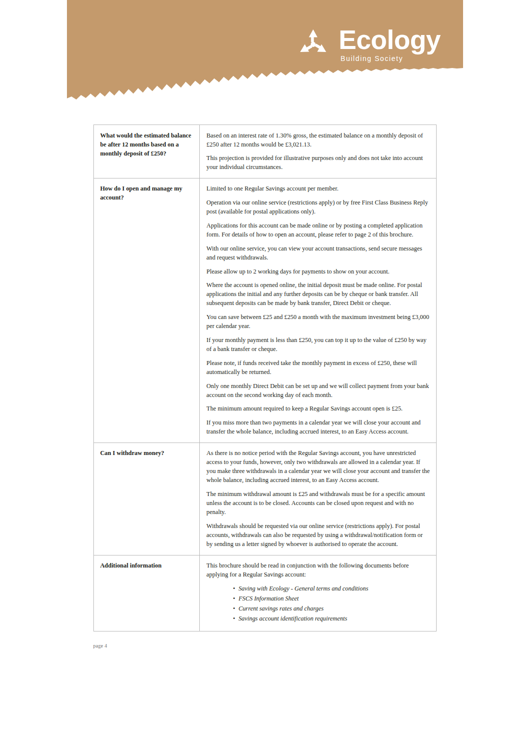Ecology
Building Society
| What would the estimated balance be after 12 months based on a monthly deposit of £250? | Based on an interest rate of 1.30% gross, the estimated balance on a monthly deposit of £250 after 12 months would be £3,021.13. This projection is provided for illustrative purposes only and does not take into account your individual circumstances. |
| How do I open and manage my account? | Limited to one Regular Savings account per member. Operation via our online service (restrictions apply) or by free First Class Business Reply post (available for postal applications only). Applications for this account can be made online or by posting a completed application form. For details of how to open an account, please refer to page 2 of this brochure. With our online service, you can view your account transactions, send secure messages and request withdrawals. Please allow up to 2 working days for payments to show on your account. Where the account is opened online, the initial deposit must be made online. For postal applications the initial and any further deposits can be by cheque or bank transfer. All subsequent deposits can be made by bank transfer, Direct Debit or cheque. You can save between £25 and £250 a month with the maximum investment being £3,000 per calendar year. If your monthly payment is less than £250, you can top it up to the value of £250 by way of a bank transfer or cheque. Please note, if funds received take the monthly payment in excess of £250, these will automatically be returned. Only one monthly Direct Debit can be set up and we will collect payment from your bank account on the second working day of each month. The minimum amount required to keep a Regular Savings account open is £25. If you miss more than two payments in a calendar year we will close your account and transfer the whole balance, including accrued interest, to an Easy Access account. |
| Can I withdraw money? | As there is no notice period with the Regular Savings account, you have unrestricted access to your funds, however, only two withdrawals are allowed in a calendar year. If you make three withdrawals in a calendar year we will close your account and transfer the whole balance, including accrued interest, to an Easy Access account. The minimum withdrawal amount is £25 and withdrawals must be for a specific amount unless the account is to be closed. Accounts can be closed upon request and with no penalty. Withdrawals should be requested via our online service (restrictions apply). For postal accounts, withdrawals can also be requested by using a withdrawal/notification form or by sending us a letter signed by whoever is authorised to operate the account. |
| Additional information | This brochure should be read in conjunction with the following documents before applying for a Regular Savings account: Saving with Ecology - General terms and conditions FSCS Information Sheet Current savings rates and charges Savings account identification requirements |
page 4